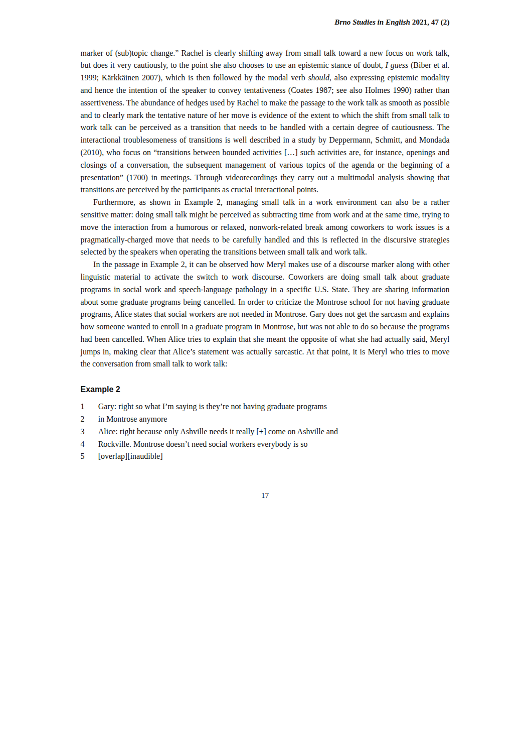Brno Studies in English 2021, 47 (2)
marker of (sub)topic change.” Rachel is clearly shifting away from small talk toward a new focus on work talk, but does it very cautiously, to the point she also chooses to use an epistemic stance of doubt, I guess (Biber et al. 1999; Kärkkäinen 2007), which is then followed by the modal verb should, also expressing epistemic modality and hence the intention of the speaker to convey tentativeness (Coates 1987; see also Holmes 1990) rather than assertiveness. The abundance of hedges used by Rachel to make the passage to the work talk as smooth as possible and to clearly mark the tentative nature of her move is evidence of the extent to which the shift from small talk to work talk can be perceived as a transition that needs to be handled with a certain degree of cautiousness. The interactional troublesomeness of transitions is well described in a study by Deppermann, Schmitt, and Mondada (2010), who focus on “transitions between bounded activities […] such activities are, for instance, openings and closings of a conversation, the subsequent management of various topics of the agenda or the beginning of a presentation” (1700) in meetings. Through videorecordings they carry out a multimodal analysis showing that transitions are perceived by the participants as crucial interactional points.
Furthermore, as shown in Example 2, managing small talk in a work environment can also be a rather sensitive matter: doing small talk might be perceived as subtracting time from work and at the same time, trying to move the interaction from a humorous or relaxed, nonwork-related break among coworkers to work issues is a pragmatically-charged move that needs to be carefully handled and this is reflected in the discursive strategies selected by the speakers when operating the transitions between small talk and work talk.
In the passage in Example 2, it can be observed how Meryl makes use of a discourse marker along with other linguistic material to activate the switch to work discourse. Coworkers are doing small talk about graduate programs in social work and speech-language pathology in a specific U.S. State. They are sharing information about some graduate programs being cancelled. In order to criticize the Montrose school for not having graduate programs, Alice states that social workers are not needed in Montrose. Gary does not get the sarcasm and explains how someone wanted to enroll in a graduate program in Montrose, but was not able to do so because the programs had been cancelled. When Alice tries to explain that she meant the opposite of what she had actually said, Meryl jumps in, making clear that Alice’s statement was actually sarcastic. At that point, it is Meryl who tries to move the conversation from small talk to work talk:
Example 2
Gary: right so what I’m saying is they’re not having graduate programs
in Montrose anymore
Alice: right because only Ashville needs it really [+] come on Ashville and
Rockville. Montrose doesn’t need social workers everybody is so
[overlap][inaudible]
17